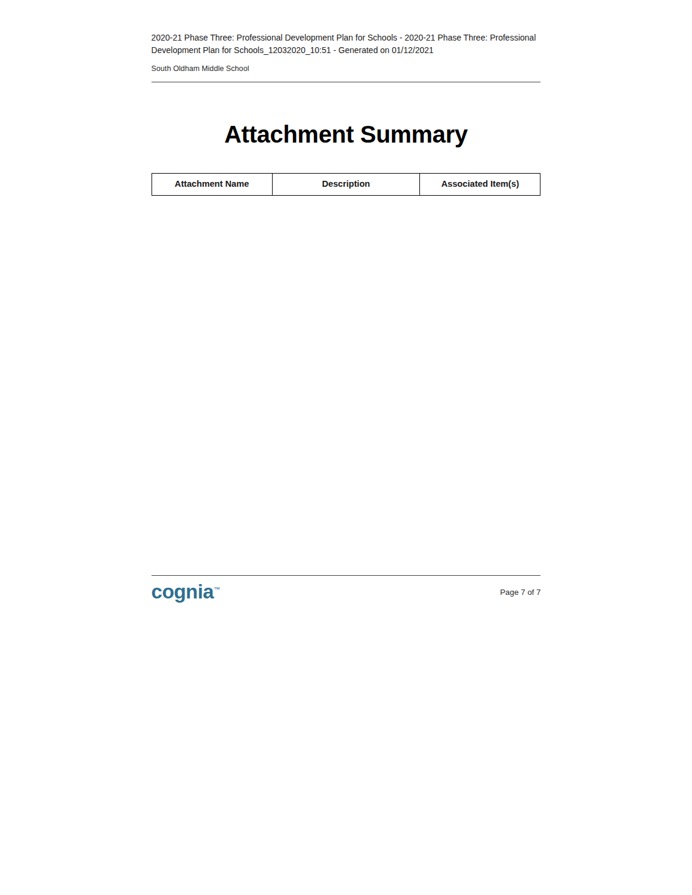2020-21 Phase Three: Professional Development Plan for Schools - 2020-21 Phase Three: Professional Development Plan for Schools_12032020_10:51 - Generated on 01/12/2021
South Oldham Middle School
Attachment Summary
| Attachment Name | Description | Associated Item(s) |
| --- | --- | --- |
cognia™
Page 7 of 7